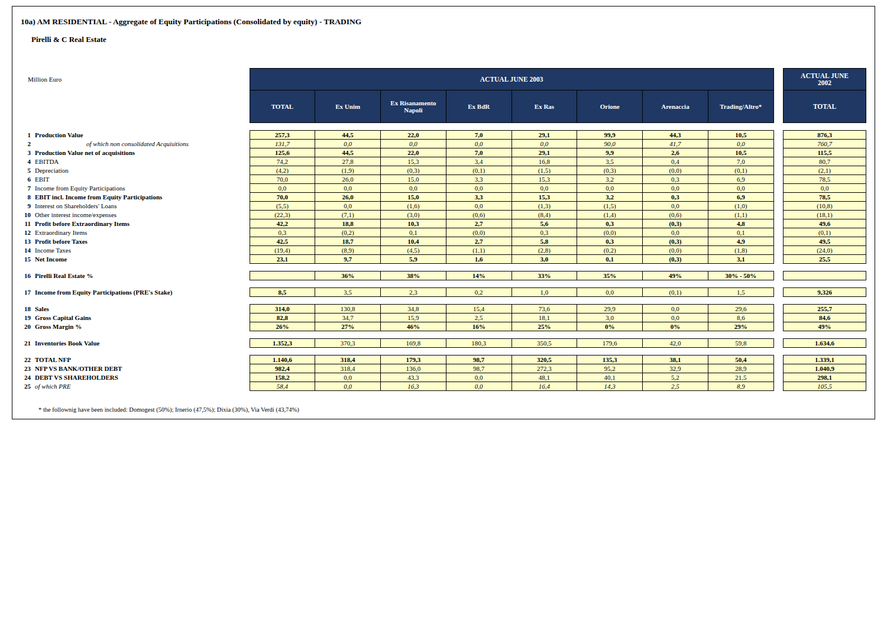10a) AM RESIDENTIAL - Aggregate of Equity Participations (Consolidated by equity) - TRADING
Pirelli & C Real Estate
| Million Euro | | ACTUAL JUNE 2003 | | ACTUAL JUNE 2002 |
| | | TOTAL | Ex Unim | Ex Risanamento Napoli | Ex BdR | Ex Ras | Orione | Arenaccia | Trading/Altro* | | TOTAL |
| 1 | Production Value | | 257,3 | 44,5 | 22,0 | 7,0 | 29,1 | 99,9 | 44,3 | 10,5 | | 876,3 |
| 2 | of which non consolidated Acquisitions | | 131,7 | 0,0 | 0,0 | 0,0 | 0,0 | 90,0 | 41,7 | 0,0 | | 760,7 |
| 3 | Production Value net of acquisitions | | 125,6 | 44,5 | 22,0 | 7,0 | 29,1 | 9,9 | 2,6 | 10,5 | | 115,5 |
| 4 | EBITDA | | 74,2 | 27,8 | 15,3 | 3,4 | 16,8 | 3,5 | 0,4 | 7,0 | | 80,7 |
| 5 | Depreciation | | (4,2) | (1,9) | (0,3) | (0,1) | (1,5) | (0,3) | (0,0) | (0,1) | | (2,1) |
| 6 | EBIT | | 70,0 | 26,0 | 15,0 | 3,3 | 15,3 | 3,2 | 0,3 | 6,9 | | 78,5 |
| 7 | Income from Equity Participations | | 0,0 | 0,0 | 0,0 | 0,0 | 0,0 | 0,0 | 0,0 | 0,0 | | 0,0 |
| 8 | EBIT incl. Income from Equity Participations | | 70,0 | 26,0 | 15,0 | 3,3 | 15,3 | 3,2 | 0,3 | 6,9 | | 78,5 |
| 9 | Interest on Shareholders' Loans | | (5,5) | 0,0 | (1,6) | 0,0 | (1,3) | (1,5) | 0,0 | (1,0) | | (10,8) |
| 10 | Other interest income/expenses | | (22,3) | (7,1) | (3,0) | (0,6) | (8,4) | (1,4) | (0,6) | (1,1) | | (18,1) |
| 11 | Profit before Extraordinary Items | | 42,2 | 18,8 | 10,3 | 2,7 | 5,6 | 0,3 | (0,3) | 4,8 | | 49,6 |
| 12 | Extraordinary Items | | 0,3 | (0,2) | 0,1 | (0,0) | 0,3 | (0,0) | 0,0 | 0,1 | | (0,1) |
| 13 | Profit before Taxes | | 42,5 | 18,7 | 10,4 | 2,7 | 5,8 | 0,3 | (0,3) | 4,9 | | 49,5 |
| 14 | Income Taxes | | (19,4) | (8,9) | (4,5) | (1,1) | (2,8) | (0,2) | (0,0) | (1,8) | | (24,0) |
| 15 | Net Income | | 23,1 | 9,7 | 5,9 | 1,6 | 3,0 | 0,1 | (0,3) | 3,1 | | 25,5 |
| 16 | Pirelli Real Estate % | | | 36% | 38% | 14% | 33% | 35% | 49% | 30% - 50% | | |
| 17 | Income from Equity Participations (PRE's Stake) | | 8,5 | 3,5 | 2,3 | 0,2 | 1,0 | 0,0 | (0,1) | 1,5 | | 9,326 |
| 18 | Sales | | 314,0 | 130,8 | 34,8 | 15,4 | 73,6 | 29,9 | 0,0 | 29,6 | | 255,7 |
| 19 | Gross Capital Gains | | 82,8 | 34,7 | 15,9 | 2,5 | 18,1 | 3,0 | 0,0 | 8,6 | | 84,6 |
| 20 | Gross Margin % | | 26% | 27% | 46% | 16% | 25% | 0% | 0% | 29% | | 49% |
| 21 | Inventories Book Value | | 1.352,3 | 370,3 | 169,8 | 180,3 | 350,5 | 179,6 | 42,0 | 59,8 | | 1.634,6 |
| 22 | TOTAL NFP | | 1.140,6 | 318,4 | 179,3 | 98,7 | 320,5 | 135,3 | 38,1 | 50,4 | | 1.339,1 |
| 23 | NFP VS BANK/OTHER DEBT | | 982,4 | 318,4 | 136,0 | 98,7 | 272,3 | 95,2 | 32,9 | 28,9 | | 1.040,9 |
| 24 | DEBT VS SHAREHOLDERS | | 158,2 | 0,0 | 43,3 | 0,0 | 48,1 | 40,1 | 5,2 | 21,5 | | 298,1 |
| 25 | of which PRE | | 58,4 | 0,0 | 16,3 | 0,0 | 16,4 | 14,3 | 2,5 | 8,9 | | 105,5 |
* the follownig have been included: Domogest (50%); Irnerio (47,5%); Dixia (30%), Via Verdi (43,74%)